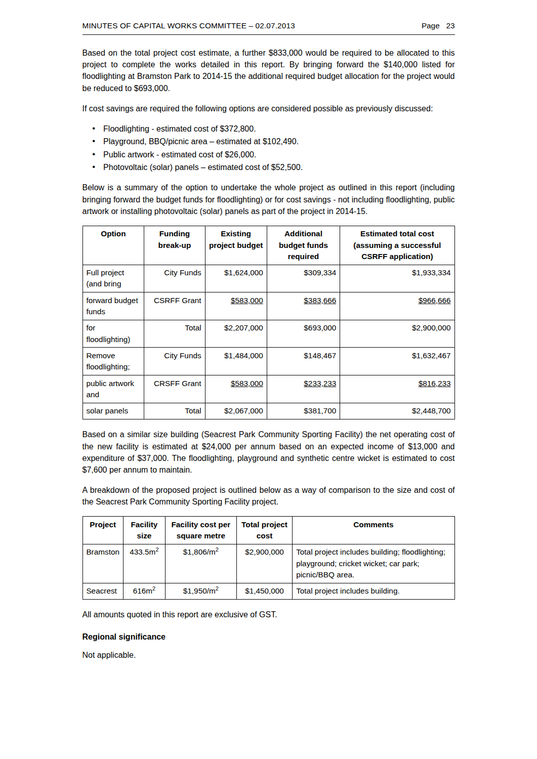Minutes of Capital Works Committee – 02.07.2013 Page 23
Based on the total project cost estimate, a further $833,000 would be required to be allocated to this project to complete the works detailed in this report. By bringing forward the $140,000 listed for floodlighting at Bramston Park to 2014-15 the additional required budget allocation for the project would be reduced to $693,000.
If cost savings are required the following options are considered possible as previously discussed:
Floodlighting - estimated cost of $372,800.
Playground, BBQ/picnic area – estimated at $102,490.
Public artwork - estimated cost of $26,000.
Photovoltaic (solar) panels – estimated cost of $52,500.
Below is a summary of the option to undertake the whole project as outlined in this report (including bringing forward the budget funds for floodlighting) or for cost savings - not including floodlighting, public artwork or installing photovoltaic (solar) panels as part of the project in 2014-15.
| Option | Funding break-up | Existing project budget | Additional budget funds required | Estimated total cost (assuming a successful CSRFF application) |
| --- | --- | --- | --- | --- |
| Full project (and bring | City Funds | $1,624,000 | $309,334 | $1,933,334 |
| forward budget funds | CSRFF Grant | $583,000 | $383,666 | $966,666 |
| for floodlighting) | Total | $2,207,000 | $693,000 | $2,900,000 |
| Remove floodlighting; | City Funds | $1,484,000 | $148,467 | $1,632,467 |
| public artwork and | CRSFF Grant | $583,000 | $233,233 | $816,233 |
| solar panels | Total | $2,067,000 | $381,700 | $2,448,700 |
Based on a similar size building (Seacrest Park Community Sporting Facility) the net operating cost of the new facility is estimated at $24,000 per annum based on an expected income of $13,000 and expenditure of $37,000. The floodlighting, playground and synthetic centre wicket is estimated to cost $7,600 per annum to maintain.
A breakdown of the proposed project is outlined below as a way of comparison to the size and cost of the Seacrest Park Community Sporting Facility project.
| Project | Facility size | Facility cost per square metre | Total project cost | Comments |
| --- | --- | --- | --- | --- |
| Bramston | 433.5m 2 | $1,806/m 2 | $2,900,000 | Total project includes building; floodlighting; playground; cricket wicket; car park; picnic/BBQ area. |
| Seacrest | 616m 2 | $1,950/m 2 | $1,450,000 | Total project includes building. |
All amounts quoted in this report are exclusive of GST.
Regional significance
Not applicable.